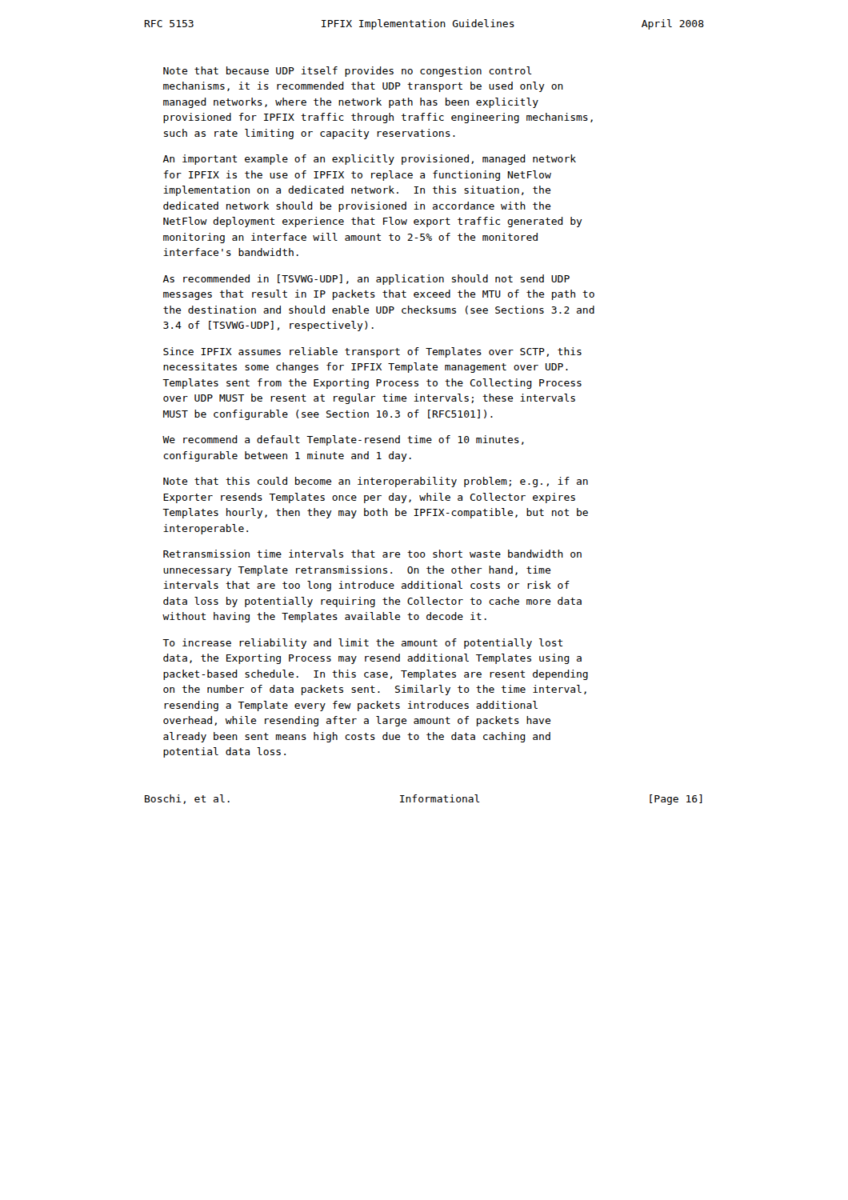RFC 5153 IPFIX Implementation Guidelines April 2008
Note that because UDP itself provides no congestion control mechanisms, it is recommended that UDP transport be used only on managed networks, where the network path has been explicitly provisioned for IPFIX traffic through traffic engineering mechanisms, such as rate limiting or capacity reservations.
An important example of an explicitly provisioned, managed network for IPFIX is the use of IPFIX to replace a functioning NetFlow implementation on a dedicated network. In this situation, the dedicated network should be provisioned in accordance with the NetFlow deployment experience that Flow export traffic generated by monitoring an interface will amount to 2-5% of the monitored interface's bandwidth.
As recommended in [TSVWG-UDP], an application should not send UDP messages that result in IP packets that exceed the MTU of the path to the destination and should enable UDP checksums (see Sections 3.2 and 3.4 of [TSVWG-UDP], respectively).
Since IPFIX assumes reliable transport of Templates over SCTP, this necessitates some changes for IPFIX Template management over UDP. Templates sent from the Exporting Process to the Collecting Process over UDP MUST be resent at regular time intervals; these intervals MUST be configurable (see Section 10.3 of [RFC5101]).
We recommend a default Template-resend time of 10 minutes, configurable between 1 minute and 1 day.
Note that this could become an interoperability problem; e.g., if an Exporter resends Templates once per day, while a Collector expires Templates hourly, then they may both be IPFIX-compatible, but not be interoperable.
Retransmission time intervals that are too short waste bandwidth on unnecessary Template retransmissions. On the other hand, time intervals that are too long introduce additional costs or risk of data loss by potentially requiring the Collector to cache more data without having the Templates available to decode it.
To increase reliability and limit the amount of potentially lost data, the Exporting Process may resend additional Templates using a packet-based schedule. In this case, Templates are resent depending on the number of data packets sent. Similarly to the time interval, resending a Template every few packets introduces additional overhead, while resending after a large amount of packets have already been sent means high costs due to the data caching and potential data loss.
Boschi, et al. Informational [Page 16]